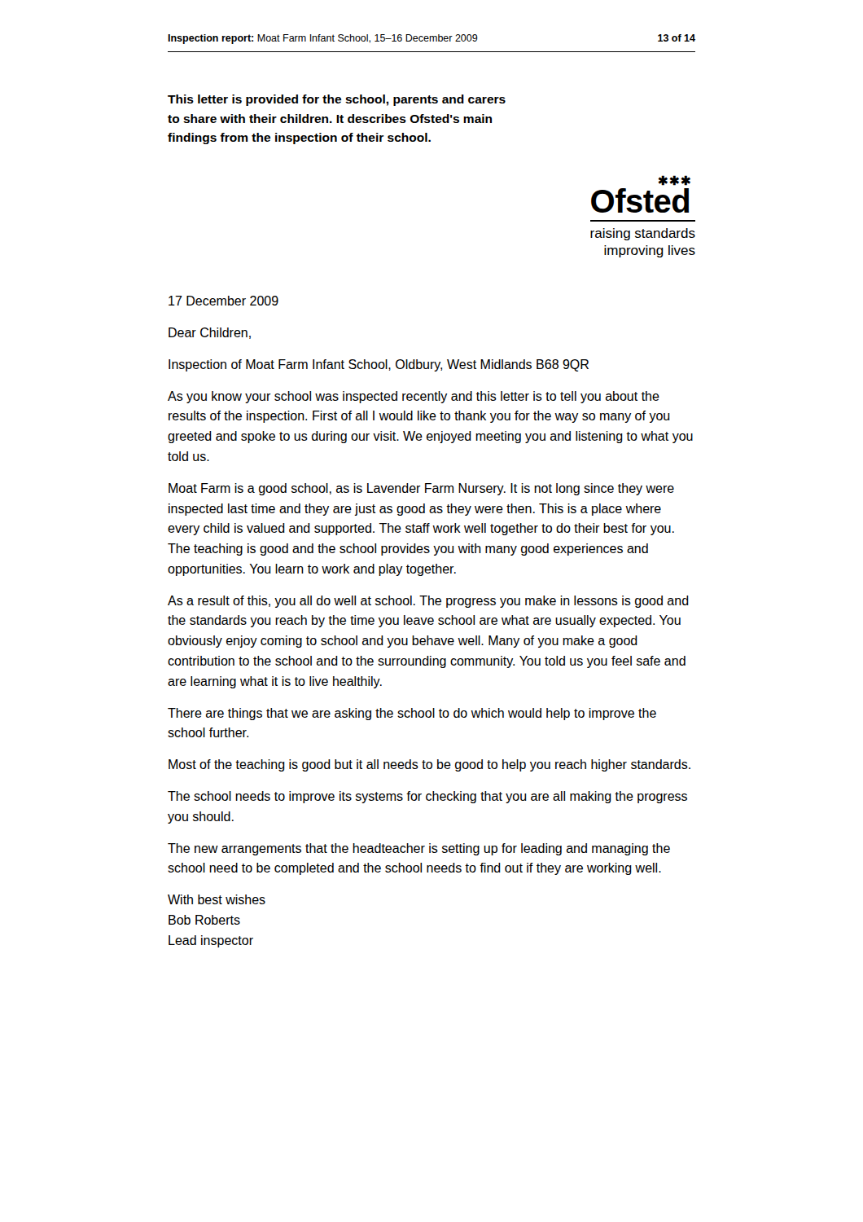Inspection report: Moat Farm Infant School, 15–16 December 2009
13 of 14
This letter is provided for the school, parents and carers to share with their children. It describes Ofsted's main findings from the inspection of their school.
✱✱✱
Ofsted
raising standards
improving lives
17 December 2009
Dear Children,
Inspection of Moat Farm Infant School, Oldbury, West Midlands B68 9QR
As you know your school was inspected recently and this letter is to tell you about the results of the inspection. First of all I would like to thank you for the way so many of you greeted and spoke to us during our visit. We enjoyed meeting you and listening to what you told us.
Moat Farm is a good school, as is Lavender Farm Nursery. It is not long since they were inspected last time and they are just as good as they were then. This is a place where every child is valued and supported. The staff work well together to do their best for you. The teaching is good and the school provides you with many good experiences and opportunities. You learn to work and play together.
As a result of this, you all do well at school. The progress you make in lessons is good and the standards you reach by the time you leave school are what are usually expected. You obviously enjoy coming to school and you behave well. Many of you make a good contribution to the school and to the surrounding community. You told us you feel safe and are learning what it is to live healthily.
There are things that we are asking the school to do which would help to improve the school further.
Most of the teaching is good but it all needs to be good to help you reach higher standards.
The school needs to improve its systems for checking that you are all making the progress you should.
The new arrangements that the headteacher is setting up for leading and managing the school need to be completed and the school needs to find out if they are working well.
With best wishes
Bob Roberts
Lead inspector